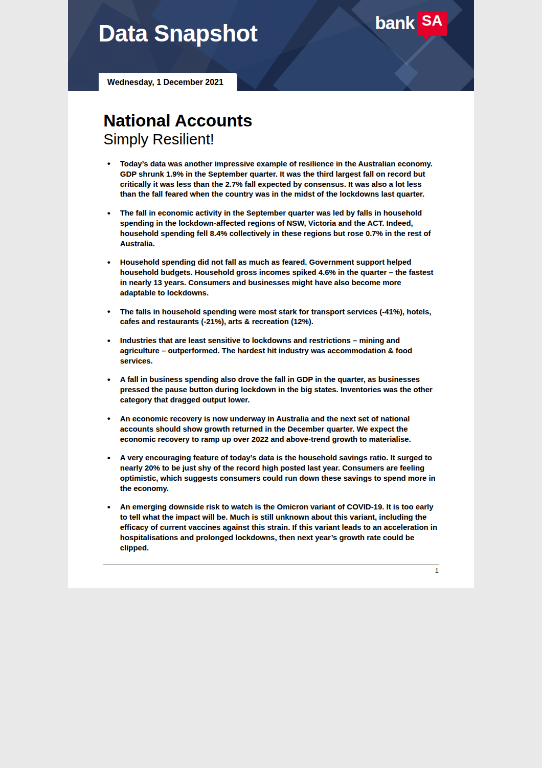Data Snapshot
bank SA
Wednesday, 1 December 2021
National Accounts
Simply Resilient!
Today’s data was another impressive example of resilience in the Australian economy. GDP shrunk 1.9% in the September quarter. It was the third largest fall on record but critically it was less than the 2.7% fall expected by consensus. It was also a lot less than the fall feared when the country was in the midst of the lockdowns last quarter.
The fall in economic activity in the September quarter was led by falls in household spending in the lockdown-affected regions of NSW, Victoria and the ACT. Indeed, household spending fell 8.4% collectively in these regions but rose 0.7% in the rest of Australia.
Household spending did not fall as much as feared. Government support helped household budgets. Household gross incomes spiked 4.6% in the quarter – the fastest in nearly 13 years. Consumers and businesses might have also become more adaptable to lockdowns.
The falls in household spending were most stark for transport services (-41%), hotels, cafes and restaurants (-21%), arts & recreation (12%).
Industries that are least sensitive to lockdowns and restrictions – mining and agriculture – outperformed. The hardest hit industry was accommodation & food services.
A fall in business spending also drove the fall in GDP in the quarter, as businesses pressed the pause button during lockdown in the big states. Inventories was the other category that dragged output lower.
An economic recovery is now underway in Australia and the next set of national accounts should show growth returned in the December quarter. We expect the economic recovery to ramp up over 2022 and above-trend growth to materialise.
A very encouraging feature of today’s data is the household savings ratio. It surged to nearly 20% to be just shy of the record high posted last year. Consumers are feeling optimistic, which suggests consumers could run down these savings to spend more in the economy.
An emerging downside risk to watch is the Omicron variant of COVID-19. It is too early to tell what the impact will be. Much is still unknown about this variant, including the efficacy of current vaccines against this strain. If this variant leads to an acceleration in hospitalisations and prolonged lockdowns, then next year’s growth rate could be clipped.
1